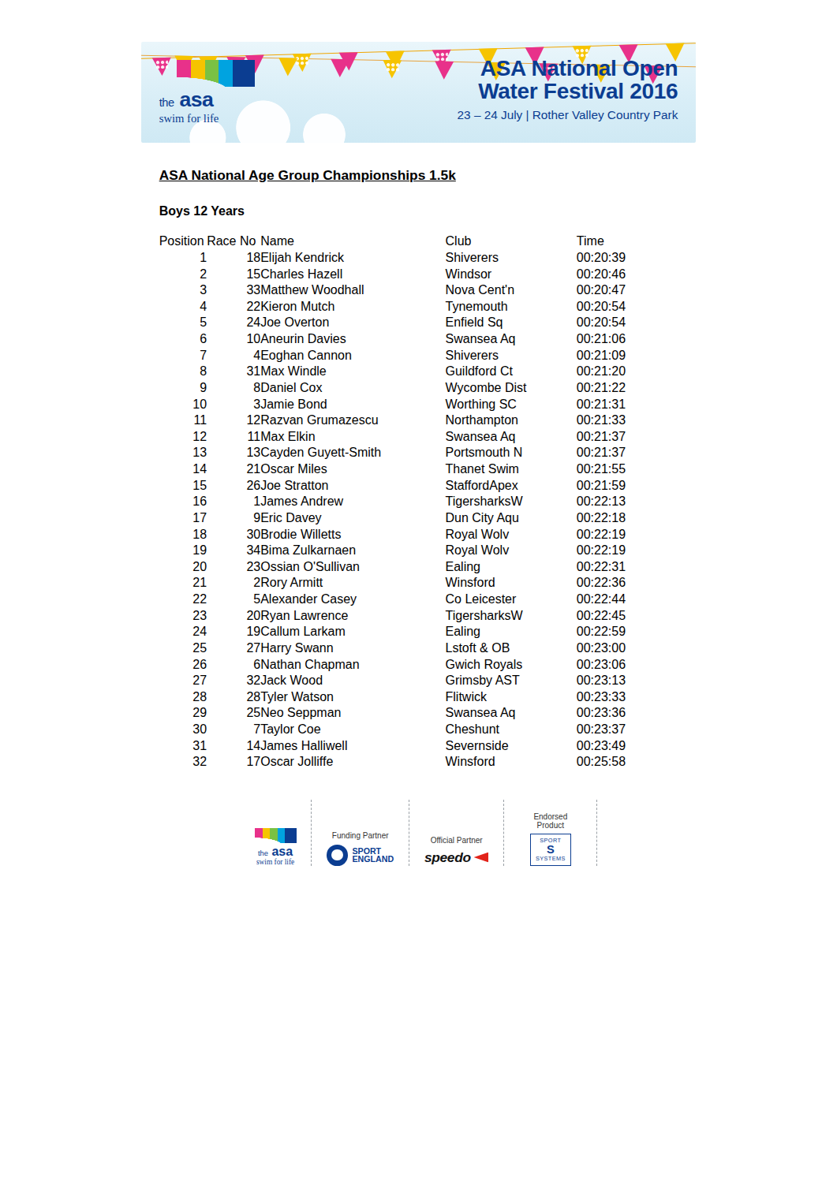the asa
swim for life
ASA National Open
Water Festival 2016
23 – 24 July | Rother Valley Country Park
ASA National Age Group Championships 1.5k
Boys 12 Years
| Position | Race No | Name | Club | Time |
| --- | --- | --- | --- | --- |
| 1 | 18 | Elijah Kendrick | Shiverers | 00:20:39 |
| 2 | 15 | Charles Hazell | Windsor | 00:20:46 |
| 3 | 33 | Matthew Woodhall | Nova Cent'n | 00:20:47 |
| 4 | 22 | Kieron Mutch | Tynemouth | 00:20:54 |
| 5 | 24 | Joe Overton | Enfield Sq | 00:20:54 |
| 6 | 10 | Aneurin Davies | Swansea Aq | 00:21:06 |
| 7 | 4 | Eoghan Cannon | Shiverers | 00:21:09 |
| 8 | 31 | Max Windle | Guildford Ct | 00:21:20 |
| 9 | 8 | Daniel Cox | Wycombe Dist | 00:21:22 |
| 10 | 3 | Jamie Bond | Worthing SC | 00:21:31 |
| 11 | 12 | Razvan Grumazescu | Northampton | 00:21:33 |
| 12 | 11 | Max Elkin | Swansea Aq | 00:21:37 |
| 13 | 13 | Cayden Guyett-Smith | Portsmouth N | 00:21:37 |
| 14 | 21 | Oscar Miles | Thanet Swim | 00:21:55 |
| 15 | 26 | Joe Stratton | StaffordApex | 00:21:59 |
| 16 | 1 | James Andrew | TigersharksW | 00:22:13 |
| 17 | 9 | Eric Davey | Dun City Aqu | 00:22:18 |
| 18 | 30 | Brodie Willetts | Royal Wolv | 00:22:19 |
| 19 | 34 | Bima Zulkarnaen | Royal Wolv | 00:22:19 |
| 20 | 23 | Ossian O'Sullivan | Ealing | 00:22:31 |
| 21 | 2 | Rory Armitt | Winsford | 00:22:36 |
| 22 | 5 | Alexander Casey | Co Leicester | 00:22:44 |
| 23 | 20 | Ryan Lawrence | TigersharksW | 00:22:45 |
| 24 | 19 | Callum Larkam | Ealing | 00:22:59 |
| 25 | 27 | Harry Swann | Lstoft & OB | 00:23:00 |
| 26 | 6 | Nathan Chapman | Gwich Royals | 00:23:06 |
| 27 | 32 | Jack Wood | Grimsby AST | 00:23:13 |
| 28 | 28 | Tyler Watson | Flitwick | 00:23:33 |
| 29 | 25 | Neo Seppman | Swansea Aq | 00:23:36 |
| 30 | 7 | Taylor Coe | Cheshunt | 00:23:37 |
| 31 | 14 | James Halliwell | Severnside | 00:23:49 |
| 32 | 17 | Oscar Jolliffe | Winsford | 00:25:58 |
the asa
swim for life
Funding Partner
SPORT
ENGLAND
Official Partner
speedo
Endorsed Product
SPORT
S
SYSTEMS